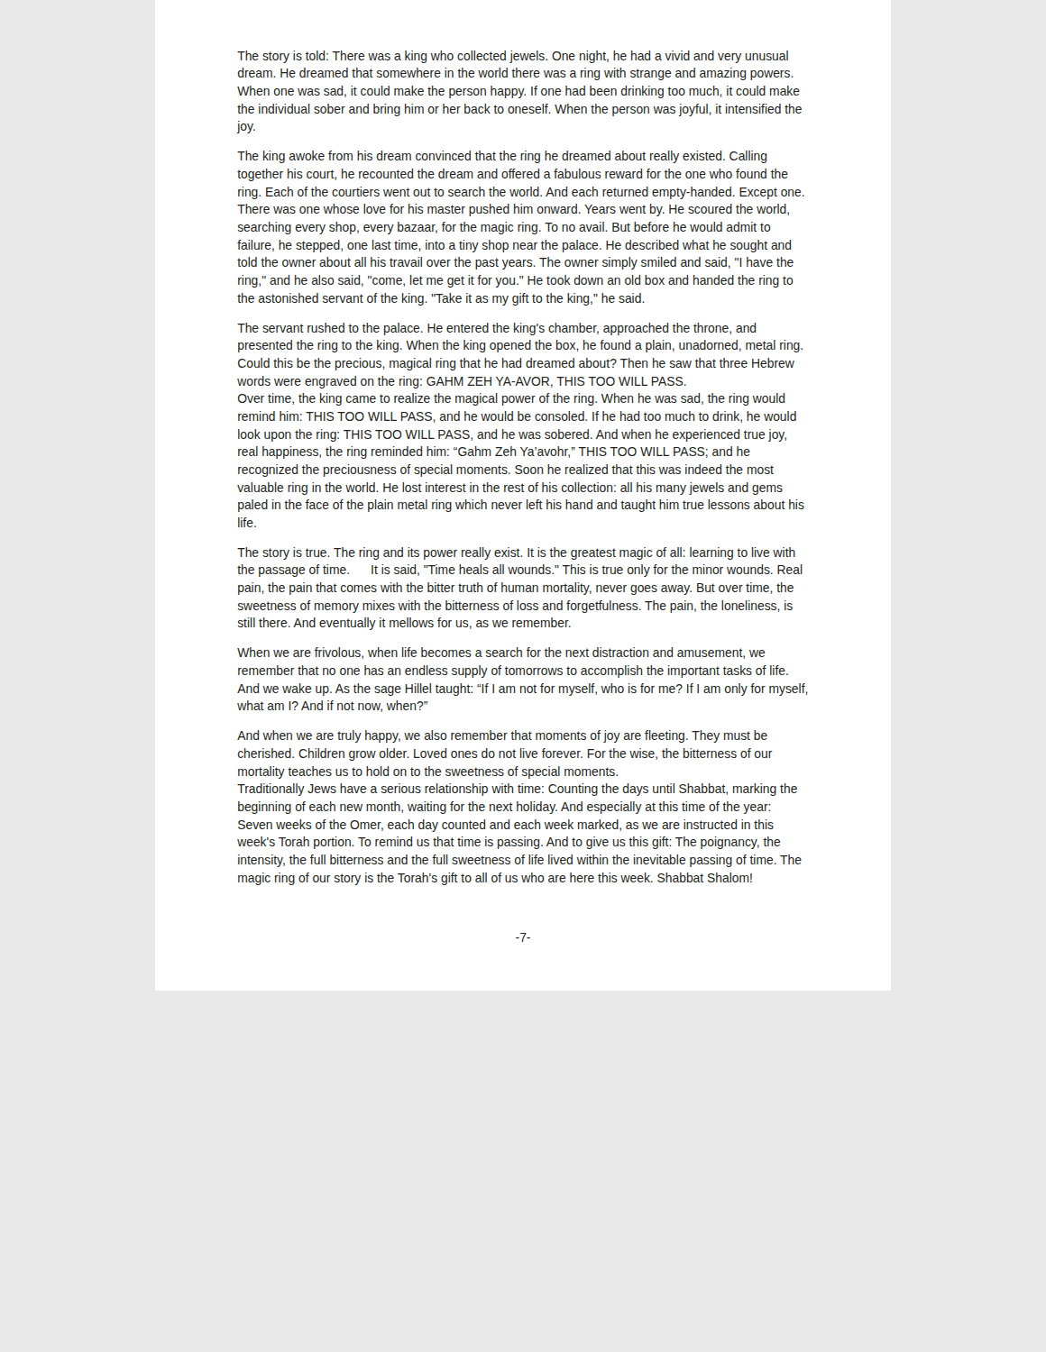The story is told: There was a king who collected jewels. One night, he had a vivid and very unusual dream. He dreamed that somewhere in the world there was a ring with strange and amazing powers. When one was sad, it could make the person happy. If one had been drinking too much, it could make the individual sober and bring him or her back to oneself. When the person was joyful, it intensified the joy.
The king awoke from his dream convinced that the ring he dreamed about really existed. Calling together his court, he recounted the dream and offered a fabulous reward for the one who found the ring. Each of the courtiers went out to search the world. And each returned empty-handed. Except one. There was one whose love for his master pushed him onward. Years went by. He scoured the world, searching every shop, every bazaar, for the magic ring. To no avail. But before he would admit to failure, he stepped, one last time, into a tiny shop near the palace. He described what he sought and told the owner about all his travail over the past years. The owner simply smiled and said, "I have the ring," and he also said, "come, let me get it for you." He took down an old box and handed the ring to the astonished servant of the king. "Take it as my gift to the king," he said.
The servant rushed to the palace. He entered the king's chamber, approached the throne, and presented the ring to the king. When the king opened the box, he found a plain, unadorned, metal ring. Could this be the precious, magical ring that he had dreamed about? Then he saw that three Hebrew words were engraved on the ring: GAHM ZEH YA-AVOR, THIS TOO WILL PASS.
Over time, the king came to realize the magical power of the ring. When he was sad, the ring would remind him: THIS TOO WILL PASS, and he would be consoled. If he had too much to drink, he would look upon the ring: THIS TOO WILL PASS, and he was sobered. And when he experienced true joy, real happiness, the ring reminded him: “Gahm Zeh Ya’avohr,” THIS TOO WILL PASS; and he recognized the preciousness of special moments. Soon he realized that this was indeed the most valuable ring in the world. He lost interest in the rest of his collection: all his many jewels and gems paled in the face of the plain metal ring which never left his hand and taught him true lessons about his life.
The story is true. The ring and its power really exist. It is the greatest magic of all: learning to live with the passage of time. It is said, "Time heals all wounds." This is true only for the minor wounds. Real pain, the pain that comes with the bitter truth of human mortality, never goes away. But over time, the sweetness of memory mixes with the bitterness of loss and forgetfulness. The pain, the loneliness, is still there. And eventually it mellows for us, as we remember.
When we are frivolous, when life becomes a search for the next distraction and amusement, we remember that no one has an endless supply of tomorrows to accomplish the important tasks of life. And we wake up. As the sage Hillel taught: “If I am not for myself, who is for me? If I am only for myself, what am I? And if not now, when?”
And when we are truly happy, we also remember that moments of joy are fleeting. They must be cherished. Children grow older. Loved ones do not live forever. For the wise, the bitterness of our mortality teaches us to hold on to the sweetness of special moments.
Traditionally Jews have a serious relationship with time: Counting the days until Shabbat, marking the beginning of each new month, waiting for the next holiday. And especially at this time of the year: Seven weeks of the Omer, each day counted and each week marked, as we are instructed in this week's Torah portion. To remind us that time is passing. And to give us this gift: The poignancy, the intensity, the full bitterness and the full sweetness of life lived within the inevitable passing of time. The magic ring of our story is the Torah's gift to all of us who are here this week. Shabbat Shalom!
-7-